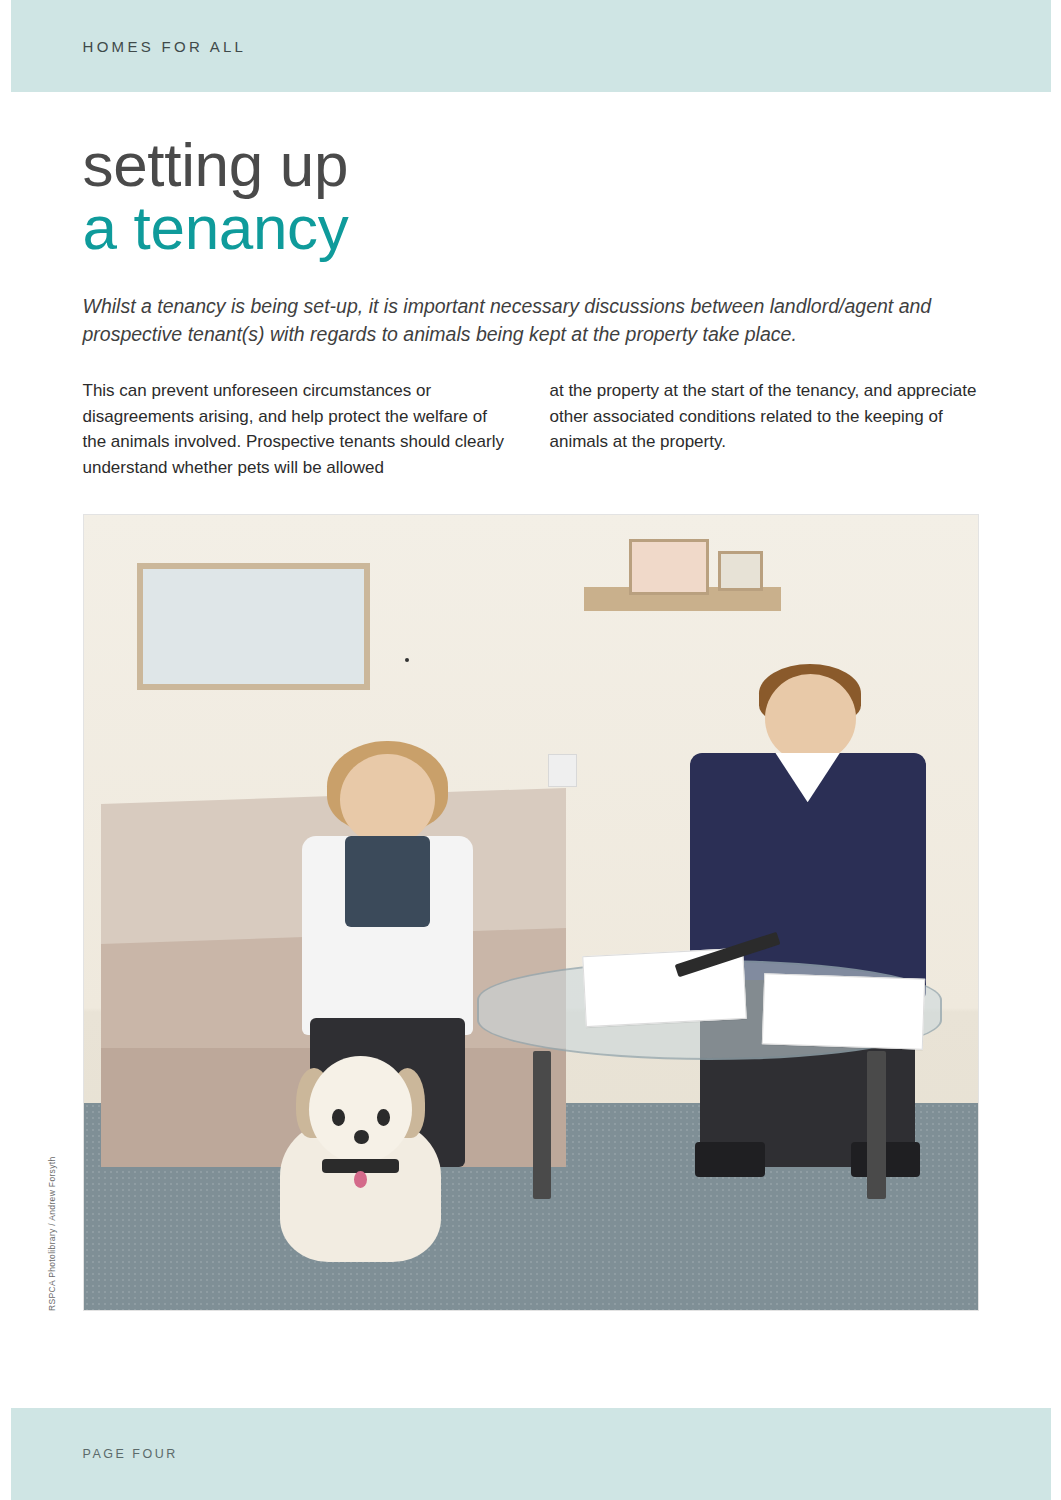Homes for all
setting up a tenancy
Whilst a tenancy is being set-up, it is important necessary discussions between landlord/agent and prospective tenant(s) with regards to animals being kept at the property take place.
This can prevent unforeseen circumstances or disagreements arising, and help protect the welfare of the animals involved. Prospective tenants should clearly understand whether pets will be allowed
at the property at the start of the tenancy, and appreciate other associated conditions related to the keeping of animals at the property.
RSPCA Photolibrary / Andrew Forsyth
Page four